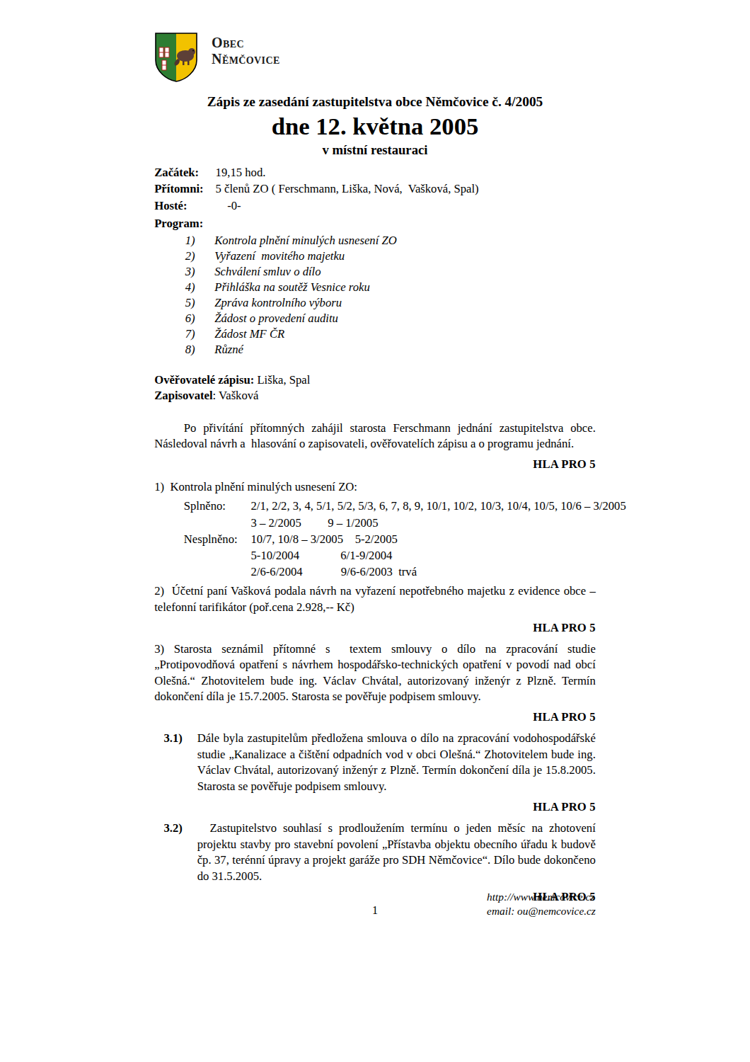Obec Němčovice
Zápis ze zasedání zastupitelstva obce Němčovice č. 4/2005
dne 12. května 2005
v místní restauraci
| Začátek: | 19,15 hod. |
| Přítomni: | 5 členů ZO ( Ferschmann, Liška, Nová, Vašková, Spal) |
| Hosté: | -0- |
Program:
Kontrola plnění minulých usnesení ZO
Vyřazení movitého majetku
Schválení smluv o dílo
Přihláška na soutěž Vesnice roku
Zpráva kontrolního výboru
Žádost o provedení auditu
Žádost MF ČR
Různé
Ověřovatelé zápisu: Liška, Spal
Zapisovatel: Vašková
Po přivítání přítomných zahájil starosta Ferschmann jednání zastupitelstva obce. Následoval návrh a hlasování o zapisovateli, ověřovatelích zápisu a o programu jednání.
HLA PRO 5
1) Kontrola plnění minulých usnesení ZO:
| Splněno: | 2/1, 2/2, 3, 4, 5/1, 5/2, 5/3, 6, 7, 8, 9, 10/1, 10/2, 10/3, 10/4, 10/5, 10/6 – 3/2005 |
| | 3 – 2/2005 9 – 1/2005 |
| Nesplněno: | 10/7, 10/8 – 3/2005 5-2/2005 |
| | 5-10/2004 6/1-9/2004 |
| | 2/6-6/2004 9/6-6/2003 trvá |
2) Účetní paní Vašková podala návrh na vyřazení nepotřebného majetku z evidence obce – telefonní tarifikátor (poř.cena 2.928,-- Kč)
HLA PRO 5
3) Starosta seznámil přítomné s textem smlouvy o dílo na zpracování studie „Protipovodňová opatření s návrhem hospodářsko-technických opatření v povodí nad obcí Olešná.“ Zhotovitelem bude ing. Václav Chvátal, autorizovaný inženýr z Plzně. Termín dokončení díla je 15.7.2005. Starosta se pověřuje podpisem smlouvy.
HLA PRO 5
3.1) Dále byla zastupitelům předložena smlouva o dílo na zpracování vodohospodářské studie „Kanalizace a čištění odpadních vod v obci Olešná.“ Zhotovitelem bude ing. Václav Chvátal, autorizovaný inženýr z Plzně. Termín dokončení díla je 15.8.2005. Starosta se pověřuje podpisem smlouvy.
HLA PRO 5
3.2) Zastupitelstvo souhlasí s prodloužením termínu o jeden měsíc na zhotovení projektu stavby pro stavební povolení „Přístavba objektu obecního úřadu k budově čp. 37, terénní úpravy a projekt garáže pro SDH Němčovice“. Dílo bude dokončeno do 31.5.2005.
HLA PRO 5
1
http://www.nemcovice.cz
email: ou@nemcovice.cz